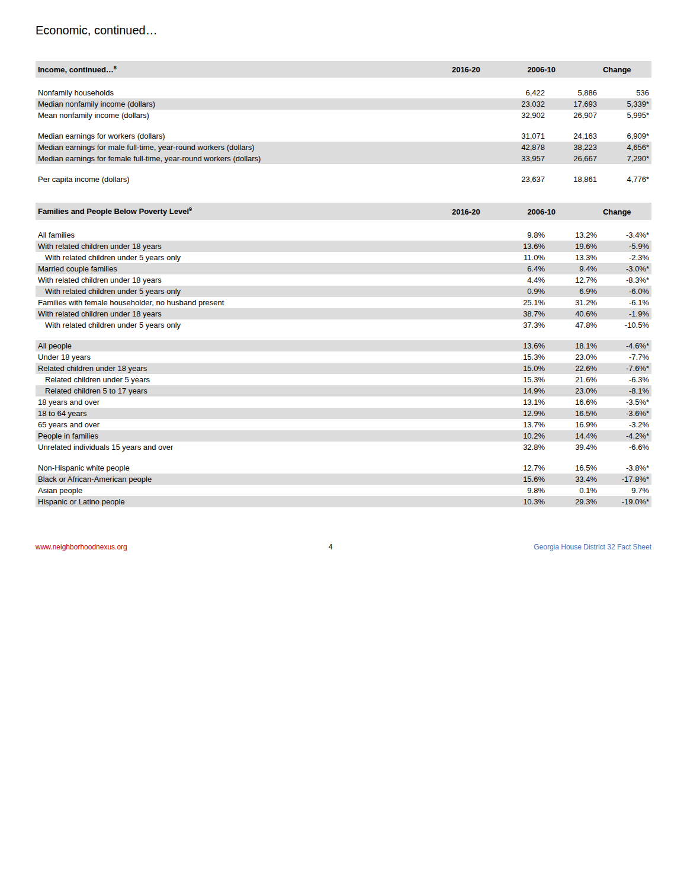Economic, continued…
Income, continued… 8 2016-20 2006-10 Change
| Nonfamily households | 6,422 | 5,886 | 536 |
| Median nonfamily income (dollars) | 23,032 | 17,693 | 5,339* |
| Mean nonfamily income (dollars) | 32,902 | 26,907 | 5,995* |
| Median earnings for workers (dollars) | 31,071 | 24,163 | 6,909* |
| Median earnings for male full-time, year-round workers (dollars) | 42,878 | 38,223 | 4,656* |
| Median earnings for female full-time, year-round workers (dollars) | 33,957 | 26,667 | 7,290* |
| Per capita income (dollars) | 23,637 | 18,861 | 4,776* |
Families and People Below Poverty Level 9 2016-20 2006-10 Change
| All families | 9.8% | 13.2% | -3.4%* |
| With related children under 18 years | 13.6% | 19.6% | -5.9% |
| With related children under 5 years only | 11.0% | 13.3% | -2.3% |
| Married couple families | 6.4% | 9.4% | -3.0%* |
| With related children under 18 years | 4.4% | 12.7% | -8.3%* |
| With related children under 5 years only | 0.9% | 6.9% | -6.0% |
| Families with female householder, no husband present | 25.1% | 31.2% | -6.1% |
| With related children under 18 years | 38.7% | 40.6% | -1.9% |
| With related children under 5 years only | 37.3% | 47.8% | -10.5% |
| All people | 13.6% | 18.1% | -4.6%* |
| Under 18 years | 15.3% | 23.0% | -7.7% |
| Related children under 18 years | 15.0% | 22.6% | -7.6%* |
| Related children under 5 years | 15.3% | 21.6% | -6.3% |
| Related children 5 to 17 years | 14.9% | 23.0% | -8.1% |
| 18 years and over | 13.1% | 16.6% | -3.5%* |
| 18 to 64 years | 12.9% | 16.5% | -3.6%* |
| 65 years and over | 13.7% | 16.9% | -3.2% |
| People in families | 10.2% | 14.4% | -4.2%* |
| Unrelated individuals 15 years and over | 32.8% | 39.4% | -6.6% |
| Non-Hispanic white people | 12.7% | 16.5% | -3.8%* |
| Black or African-American people | 15.6% | 33.4% | -17.8%* |
| Asian people | 9.8% | 0.1% | 9.7% |
| Hispanic or Latino people | 10.3% | 29.3% | -19.0%* |
www.neighborhoodnexus.org 4 Georgia House District 32 Fact Sheet